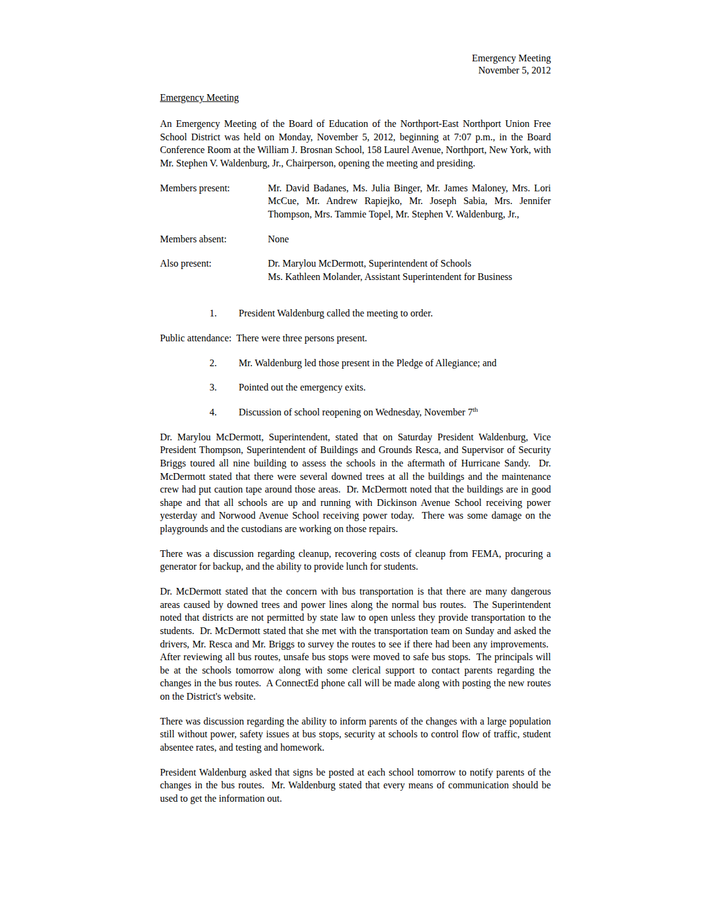Emergency Meeting
November 5, 2012
Emergency Meeting
An Emergency Meeting of the Board of Education of the Northport-East Northport Union Free School District was held on Monday, November 5, 2012, beginning at 7:07 p.m., in the Board Conference Room at the William J. Brosnan School, 158 Laurel Avenue, Northport, New York, with Mr. Stephen V. Waldenburg, Jr., Chairperson, opening the meeting and presiding.
| Members present: | Mr. David Badanes, Ms. Julia Binger, Mr. James Maloney, Mrs. Lori McCue, Mr. Andrew Rapiejko, Mr. Joseph Sabia, Mrs. Jennifer Thompson, Mrs. Tammie Topel, Mr. Stephen V. Waldenburg, Jr., |
| Members absent: | None |
| Also present: | Dr. Marylou McDermott, Superintendent of Schools Ms. Kathleen Molander, Assistant Superintendent for Business |
1. President Waldenburg called the meeting to order.
Public attendance: There were three persons present.
2. Mr. Waldenburg led those present in the Pledge of Allegiance; and
3. Pointed out the emergency exits.
4. Discussion of school reopening on Wednesday, November 7th
Dr. Marylou McDermott, Superintendent, stated that on Saturday President Waldenburg, Vice President Thompson, Superintendent of Buildings and Grounds Resca, and Supervisor of Security Briggs toured all nine building to assess the schools in the aftermath of Hurricane Sandy. Dr. McDermott stated that there were several downed trees at all the buildings and the maintenance crew had put caution tape around those areas. Dr. McDermott noted that the buildings are in good shape and that all schools are up and running with Dickinson Avenue School receiving power yesterday and Norwood Avenue School receiving power today. There was some damage on the playgrounds and the custodians are working on those repairs.
There was a discussion regarding cleanup, recovering costs of cleanup from FEMA, procuring a generator for backup, and the ability to provide lunch for students.
Dr. McDermott stated that the concern with bus transportation is that there are many dangerous areas caused by downed trees and power lines along the normal bus routes. The Superintendent noted that districts are not permitted by state law to open unless they provide transportation to the students. Dr. McDermott stated that she met with the transportation team on Sunday and asked the drivers, Mr. Resca and Mr. Briggs to survey the routes to see if there had been any improvements. After reviewing all bus routes, unsafe bus stops were moved to safe bus stops. The principals will be at the schools tomorrow along with some clerical support to contact parents regarding the changes in the bus routes. A ConnectEd phone call will be made along with posting the new routes on the District's website.
There was discussion regarding the ability to inform parents of the changes with a large population still without power, safety issues at bus stops, security at schools to control flow of traffic, student absentee rates, and testing and homework.
President Waldenburg asked that signs be posted at each school tomorrow to notify parents of the changes in the bus routes. Mr. Waldenburg stated that every means of communication should be used to get the information out.